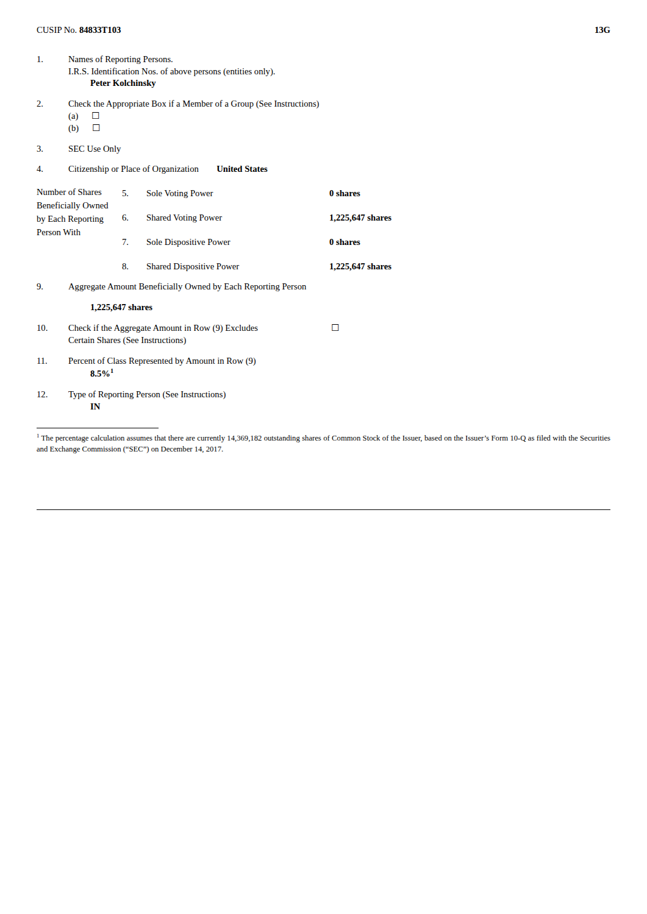CUSIP No. 84833T103
13G
| 1. | Names of Reporting Persons. I.R.S. Identification Nos. of above persons (entities only). Peter Kolchinsky |
| 2. | Check the Appropriate Box if a Member of a Group (See Instructions) (a) ☐ (b) ☐ |
| 3. | SEC Use Only |
| 4. | Citizenship or Place of Organization United States |
Number of Shares Beneficially Owned by Each Reporting Person With
| 5. | Sole Voting Power | 0 shares |
| 6. | Shared Voting Power | 1,225,647 shares |
| 7. | Sole Dispositive Power | 0 shares |
| 8. | Shared Dispositive Power | 1,225,647 shares |
| 9. | Aggregate Amount Beneficially Owned by Each Reporting Person 1,225,647 shares |
| 10. | Check if the Aggregate Amount in Row (9) Excludes ☐ Certain Shares (See Instructions) |
| 11. | Percent of Class Represented by Amount in Row (9) 8.5% 1 |
| 12. | Type of Reporting Person (See Instructions) IN |
1 The percentage calculation assumes that there are currently 14,369,182 outstanding shares of Common Stock of the Issuer, based on the Issuer’s Form 10-Q as filed with the Securities and Exchange Commission (“SEC”) on December 14, 2017.